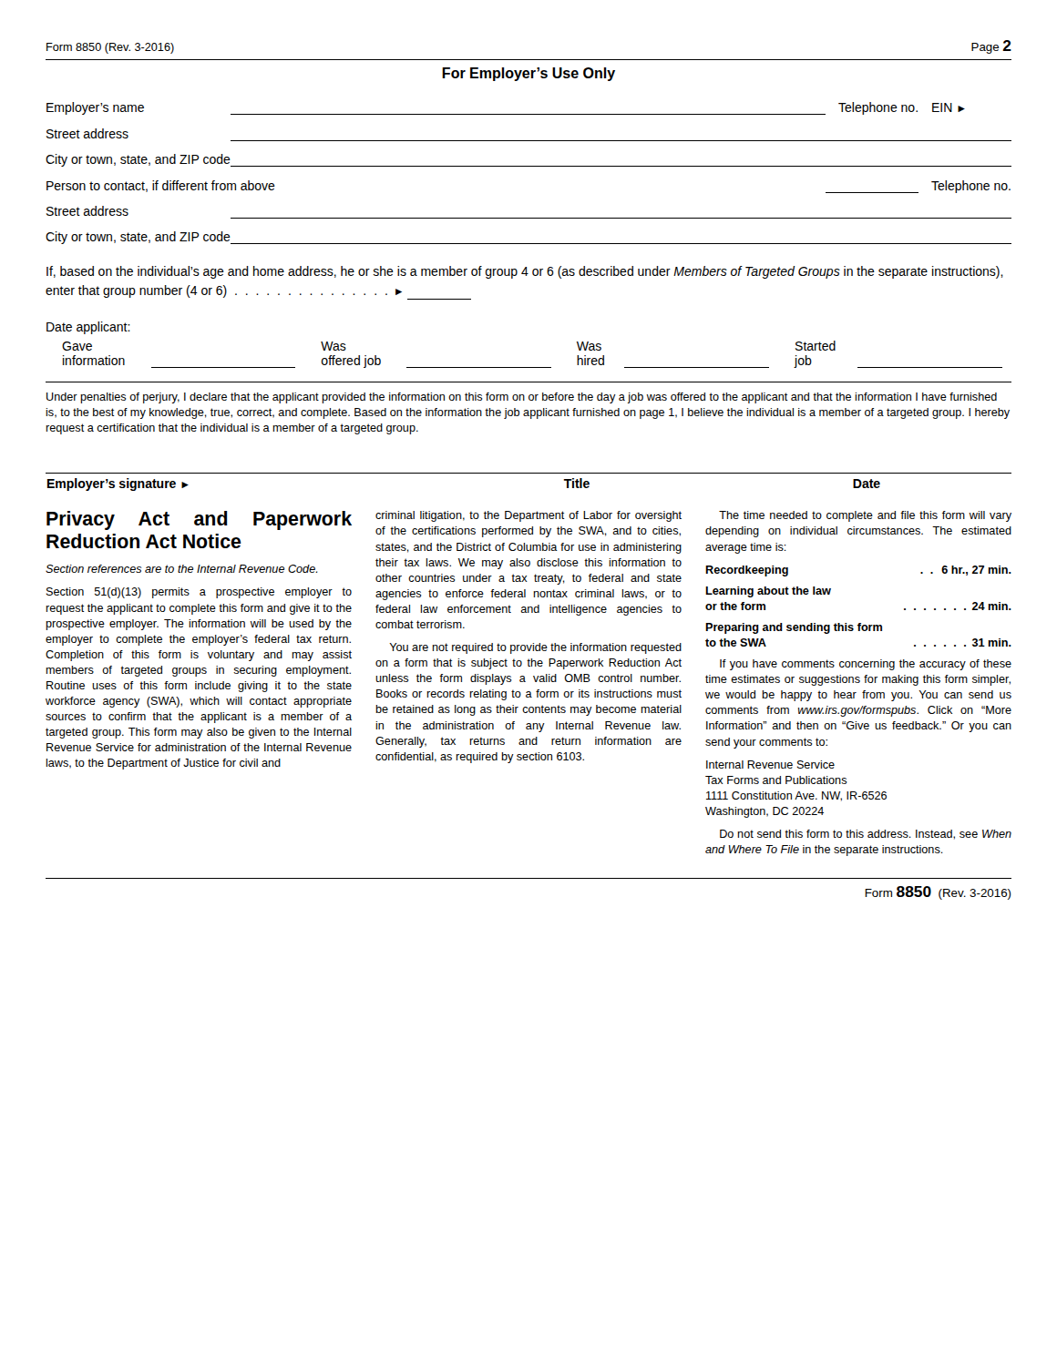Form 8850 (Rev. 3-2016)
Page 2
For Employer’s Use Only
| Employer’s name | | Telephone no. | | EIN ► | |
| Street address | |
| City or town, state, and ZIP code | |
| Person to contact, if different from above | | Telephone no. | |
| Street address | |
| City or town, state, and ZIP code | |
If, based on the individual’s age and home address, he or she is a member of group 4 or 6 (as described under Members of Targeted Groups in the separate instructions), enter that group number (4 or 6) . . . . . . . . . . . . . . . ►
Date applicant:
| Gave information | | Was offered job | | Was hired | | Started job | |
Under penalties of perjury, I declare that the applicant provided the information on this form on or before the day a job was offered to the applicant and that the information I have furnished is, to the best of my knowledge, true, correct, and complete. Based on the information the job applicant furnished on page 1, I believe the individual is a member of a targeted group. I hereby request a certification that the individual is a member of a targeted group.
| Employer’s signature ► | Title | Date |
Privacy Act and Paperwork Reduction Act Notice
Section references are to the Internal Revenue Code.
Section 51(d)(13) permits a prospective employer to request the applicant to complete this form and give it to the prospective employer. The information will be used by the employer to complete the employer’s federal tax return. Completion of this form is voluntary and may assist members of targeted groups in securing employment. Routine uses of this form include giving it to the state workforce agency (SWA), which will contact appropriate sources to confirm that the applicant is a member of a targeted group. This form may also be given to the Internal Revenue Service for administration of the Internal Revenue laws, to the Department of Justice for civil and
criminal litigation, to the Department of Labor for oversight of the certifications performed by the SWA, and to cities, states, and the District of Columbia for use in administering their tax laws. We may also disclose this information to other countries under a tax treaty, to federal and state agencies to enforce federal nontax criminal laws, or to federal law enforcement and intelligence agencies to combat terrorism.
You are not required to provide the information requested on a form that is subject to the Paperwork Reduction Act unless the form displays a valid OMB control number. Books or records relating to a form or its instructions must be retained as long as their contents may become material in the administration of any Internal Revenue law. Generally, tax returns and return information are confidential, as required by section 6103.
The time needed to complete and file this form will vary depending on individual circumstances. The estimated average time is:
Recordkeeping . . 6 hr., 27 min.
Learning about the law
or the form . . . . . . . 24 min.
Preparing and sending this form
to the SWA . . . . . . 31 min.
If you have comments concerning the accuracy of these time estimates or suggestions for making this form simpler, we would be happy to hear from you. You can send us comments from www.irs.gov/formspubs. Click on “More Information” and then on “Give us feedback.” Or you can send your comments to:
Internal Revenue Service
Tax Forms and Publications
1111 Constitution Ave. NW, IR-6526
Washington, DC 20224
Do not send this form to this address. Instead, see When and Where To File in the separate instructions.
Form 8850 (Rev. 3-2016)